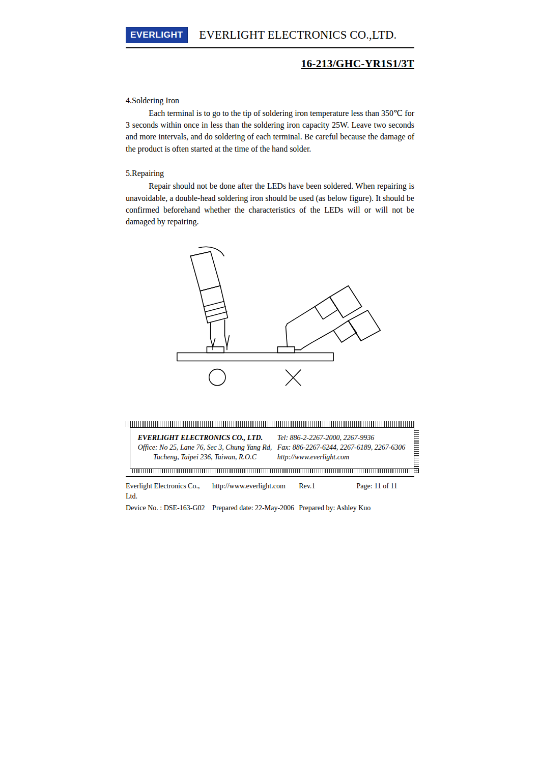EVERLIGHT EVERLIGHT ELECTRONICS CO.,LTD.
16-213/GHC-YR1S1/3T
4.Soldering Iron
Each terminal is to go to the tip of soldering iron temperature less than 350℃ for 3 seconds within once in less than the soldering iron capacity 25W. Leave two seconds and more intervals, and do soldering of each terminal. Be careful because the damage of the product is often started at the time of the hand solder.
5.Repairing
Repair should not be done after the LEDs have been soldered. When repairing is unavoidable, a double-head soldering iron should be used (as below figure). It should be confirmed beforehand whether the characteristics of the LEDs will or will not be damaged by repairing.
| EVERLIGHT ELECTRONICS CO., LTD. | Tel: 886-2-2267-2000, 2267-9936 |
| Office: No 25, Lane 76, Sec 3, Chung Yang Rd, | Fax: 886-2267-6244, 2267-6189, 2267-6306 |
| Tucheng, Taipei 236, Taiwan, R.O.C | http://www.everlight.com |
| Everlight Electronics Co., Ltd. | http://www.everlight.com | Rev.1 | Page: 11 of 11 |
| Device No. : DSE-163-G02 | Prepared date: 22-May-2006 | Prepared by: Ashley Kuo |